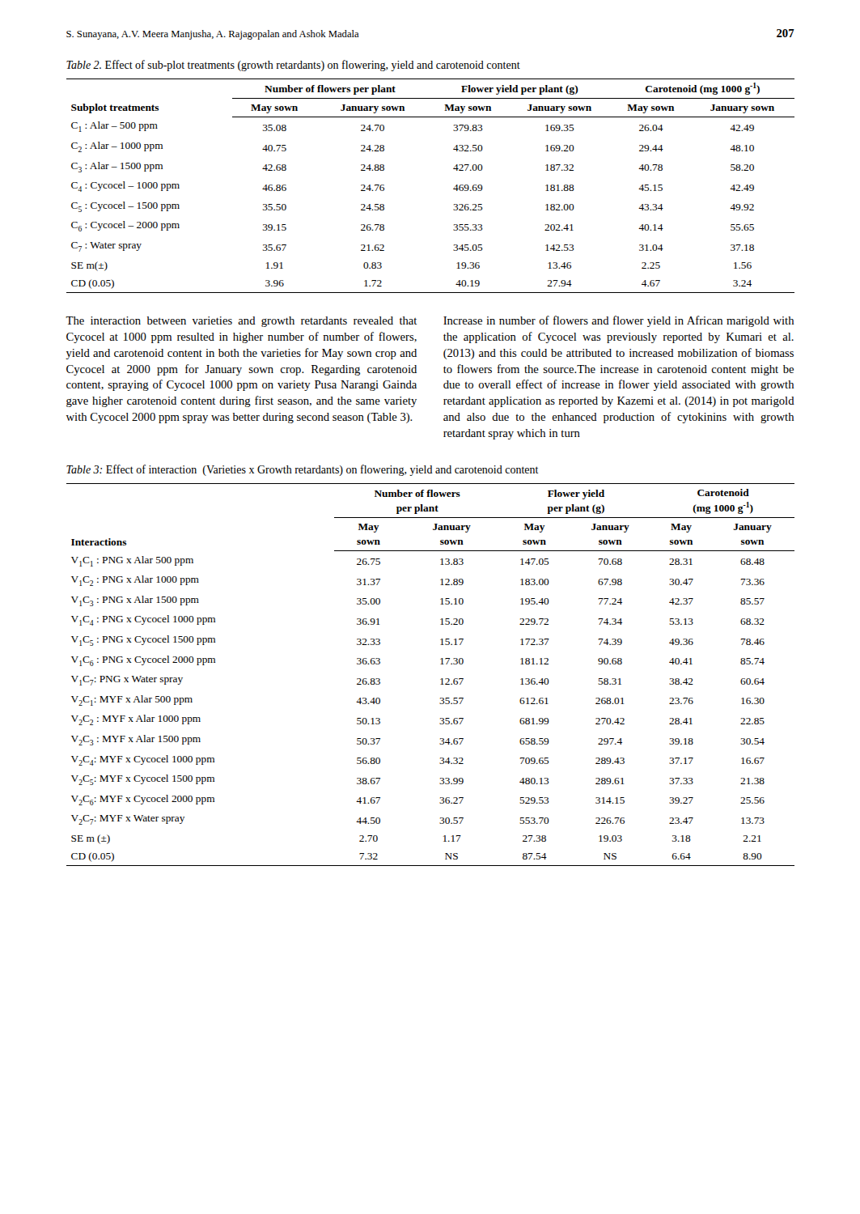S. Sunayana, A.V. Meera Manjusha, A. Rajagopalan and Ashok Madala 207
Table 2. Effect of sub-plot treatments (growth retardants) on flowering, yield and carotenoid content
| Subplot treatments | Number of flowers per plant | Flower yield per plant (g) | Carotenoid (mg 1000 g -1 ) |
| --- | --- | --- | --- |
| May sown | January sown | May sown | January sown | May sown | January sown |
| C 1 : Alar – 500 ppm | 35.08 | 24.70 | 379.83 | 169.35 | 26.04 | 42.49 |
| C 2 : Alar – 1000 ppm | 40.75 | 24.28 | 432.50 | 169.20 | 29.44 | 48.10 |
| C 3 : Alar – 1500 ppm | 42.68 | 24.88 | 427.00 | 187.32 | 40.78 | 58.20 |
| C 4 : Cycocel – 1000 ppm | 46.86 | 24.76 | 469.69 | 181.88 | 45.15 | 42.49 |
| C 5 : Cycocel – 1500 ppm | 35.50 | 24.58 | 326.25 | 182.00 | 43.34 | 49.92 |
| C 6 : Cycocel – 2000 ppm | 39.15 | 26.78 | 355.33 | 202.41 | 40.14 | 55.65 |
| C 7 : Water spray | 35.67 | 21.62 | 345.05 | 142.53 | 31.04 | 37.18 |
| SE m(±) | 1.91 | 0.83 | 19.36 | 13.46 | 2.25 | 1.56 |
| CD (0.05) | 3.96 | 1.72 | 40.19 | 27.94 | 4.67 | 3.24 |
The interaction between varieties and growth retardants revealed that Cycocel at 1000 ppm resulted in higher number of number of flowers, yield and carotenoid content in both the varieties for May sown crop and Cycocel at 2000 ppm for January sown crop. Regarding carotenoid content, spraying of Cycocel 1000 ppm on variety Pusa Narangi Gainda gave higher carotenoid content during first season, and the same variety with Cycocel 2000 ppm spray was better during second season (Table 3).
Increase in number of flowers and flower yield in African marigold with the application of Cycocel was previously reported by Kumari et al. (2013) and this could be attributed to increased mobilization of biomass to flowers from the source.The increase in carotenoid content might be due to overall effect of increase in flower yield associated with growth retardant application as reported by Kazemi et al. (2014) in pot marigold and also due to the enhanced production of cytokinins with growth retardant spray which in turn
Table 3: Effect of interaction (Varieties x Growth retardants) on flowering, yield and carotenoid content
| Interactions | Number of flowers per plant | Flower yield per plant (g) | Carotenoid (mg 1000 g -1 ) |
| --- | --- | --- | --- |
| May sown | January sown | May sown | January sown | May sown | January sown |
| V 1 C 1 : PNG x Alar 500 ppm | 26.75 | 13.83 | 147.05 | 70.68 | 28.31 | 68.48 |
| V 1 C 2 : PNG x Alar 1000 ppm | 31.37 | 12.89 | 183.00 | 67.98 | 30.47 | 73.36 |
| V 1 C 3 : PNG x Alar 1500 ppm | 35.00 | 15.10 | 195.40 | 77.24 | 42.37 | 85.57 |
| V 1 C 4 : PNG x Cycocel 1000 ppm | 36.91 | 15.20 | 229.72 | 74.34 | 53.13 | 68.32 |
| V 1 C 5 : PNG x Cycocel 1500 ppm | 32.33 | 15.17 | 172.37 | 74.39 | 49.36 | 78.46 |
| V 1 C 6 : PNG x Cycocel 2000 ppm | 36.63 | 17.30 | 181.12 | 90.68 | 40.41 | 85.74 |
| V 1 C 7 : PNG x Water spray | 26.83 | 12.67 | 136.40 | 58.31 | 38.42 | 60.64 |
| V 2 C 1 : MYF x Alar 500 ppm | 43.40 | 35.57 | 612.61 | 268.01 | 23.76 | 16.30 |
| V 2 C 2 : MYF x Alar 1000 ppm | 50.13 | 35.67 | 681.99 | 270.42 | 28.41 | 22.85 |
| V 2 C 3 : MYF x Alar 1500 ppm | 50.37 | 34.67 | 658.59 | 297.4 | 39.18 | 30.54 |
| V 2 C 4 : MYF x Cycocel 1000 ppm | 56.80 | 34.32 | 709.65 | 289.43 | 37.17 | 16.67 |
| V 2 C 5 : MYF x Cycocel 1500 ppm | 38.67 | 33.99 | 480.13 | 289.61 | 37.33 | 21.38 |
| V 2 C 6 : MYF x Cycocel 2000 ppm | 41.67 | 36.27 | 529.53 | 314.15 | 39.27 | 25.56 |
| V 2 C 7 : MYF x Water spray | 44.50 | 30.57 | 553.70 | 226.76 | 23.47 | 13.73 |
| SE m (±) | 2.70 | 1.17 | 27.38 | 19.03 | 3.18 | 2.21 |
| CD (0.05) | 7.32 | NS | 87.54 | NS | 6.64 | 8.90 |